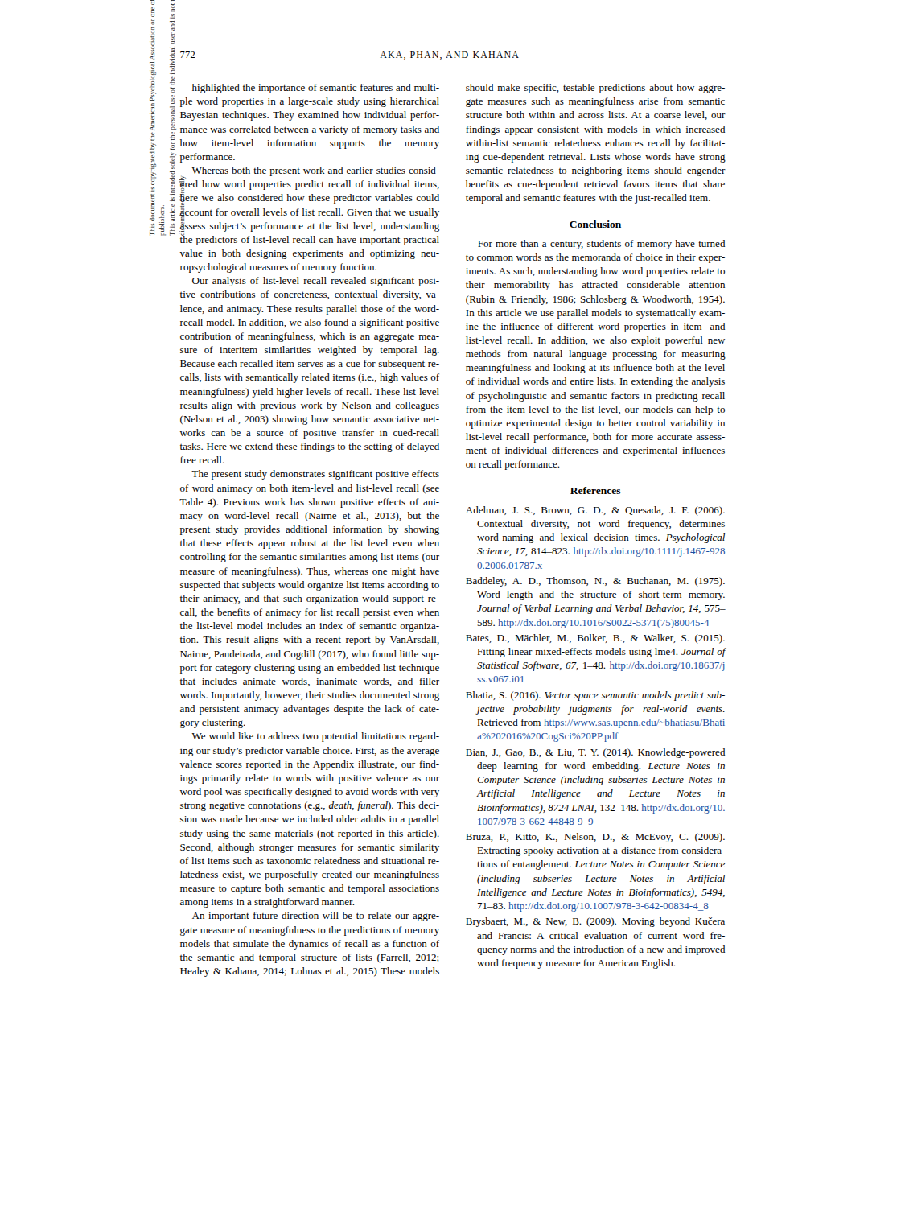This document is copyrighted by the American Psychological Association or one of its allied publishers. This article is intended solely for the personal use of the individual user and is not to be disseminated broadly.
772
AKA, PHAN, AND KAHANA
highlighted the importance of semantic features and multiple word properties in a large-scale study using hierarchical Bayesian techniques. They examined how individual performance was correlated between a variety of memory tasks and how item-level information supports the memory performance.
Whereas both the present work and earlier studies considered how word properties predict recall of individual items, here we also considered how these predictor variables could account for overall levels of list recall. Given that we usually assess subject’s performance at the list level, understanding the predictors of list-level recall can have important practical value in both designing experiments and optimizing neuropsychological measures of memory function.
Our analysis of list-level recall revealed significant positive contributions of concreteness, contextual diversity, valence, and animacy. These results parallel those of the word-recall model. In addition, we also found a significant positive contribution of meaningfulness, which is an aggregate measure of interitem similarities weighted by temporal lag. Because each recalled item serves as a cue for subsequent recalls, lists with semantically related items (i.e., high values of meaningfulness) yield higher levels of recall. These list level results align with previous work by Nelson and colleagues (Nelson et al., 2003) showing how semantic associative networks can be a source of positive transfer in cued-recall tasks. Here we extend these findings to the setting of delayed free recall.
The present study demonstrates significant positive effects of word animacy on both item-level and list-level recall (see Table 4). Previous work has shown positive effects of animacy on word-level recall (Nairne et al., 2013), but the present study provides additional information by showing that these effects appear robust at the list level even when controlling for the semantic similarities among list items (our measure of meaningfulness). Thus, whereas one might have suspected that subjects would organize list items according to their animacy, and that such organization would support recall, the benefits of animacy for list recall persist even when the list-level model includes an index of semantic organization. This result aligns with a recent report by VanArsdall, Nairne, Pandeirada, and Cogdill (2017), who found little support for category clustering using an embedded list technique that includes animate words, inanimate words, and filler words. Importantly, however, their studies documented strong and persistent animacy advantages despite the lack of category clustering.
We would like to address two potential limitations regarding our study’s predictor variable choice. First, as the average valence scores reported in the Appendix illustrate, our findings primarily relate to words with positive valence as our word pool was specifically designed to avoid words with very strong negative connotations (e.g., death, funeral). This decision was made because we included older adults in a parallel study using the same materials (not reported in this article). Second, although stronger measures for semantic similarity of list items such as taxonomic relatedness and situational relatedness exist, we purposefully created our meaningfulness measure to capture both semantic and temporal associations among items in a straightforward manner.
An important future direction will be to relate our aggregate measure of meaningfulness to the predictions of memory models that simulate the dynamics of recall as a function of the semantic and temporal structure of lists (Farrell, 2012; Healey & Kahana, 2014; Lohnas et al., 2015) These models should make specific, testable predictions about how aggregate measures such as meaningfulness arise from semantic structure both within and across lists. At a coarse level, our findings appear consistent with models in which increased within-list semantic relatedness enhances recall by facilitating cue-dependent retrieval. Lists whose words have strong semantic relatedness to neighboring items should engender benefits as cue-dependent retrieval favors items that share temporal and semantic features with the just-recalled item.
Conclusion
For more than a century, students of memory have turned to common words as the memoranda of choice in their experiments. As such, understanding how word properties relate to their memorability has attracted considerable attention (Rubin & Friendly, 1986; Schlosberg & Woodworth, 1954). In this article we use parallel models to systematically examine the influence of different word properties in item- and list-level recall. In addition, we also exploit powerful new methods from natural language processing for measuring meaningfulness and looking at its influence both at the level of individual words and entire lists. In extending the analysis of psycholinguistic and semantic factors in predicting recall from the item-level to the list-level, our models can help to optimize experimental design to better control variability in list-level recall performance, both for more accurate assessment of individual differences and experimental influences on recall performance.
References
Adelman, J. S., Brown, G. D., & Quesada, J. F. (2006). Contextual diversity, not word frequency, determines word-naming and lexical decision times. Psychological Science, 17, 814–823. http://dx.doi.org/10.1111/j.1467-9280.2006.01787.x
Baddeley, A. D., Thomson, N., & Buchanan, M. (1975). Word length and the structure of short-term memory. Journal of Verbal Learning and Verbal Behavior, 14, 575–589. http://dx.doi.org/10.1016/S0022-5371(75)80045-4
Bates, D., Mächler, M., Bolker, B., & Walker, S. (2015). Fitting linear mixed-effects models using lme4. Journal of Statistical Software, 67, 1–48. http://dx.doi.org/10.18637/jss.v067.i01
Bhatia, S. (2016). Vector space semantic models predict subjective probability judgments for real-world events. Retrieved from https://www.sas.upenn.edu/~bhatiasu/Bhatia%202016%20CogSci%20PP.pdf
Bian, J., Gao, B., & Liu, T. Y. (2014). Knowledge-powered deep learning for word embedding. Lecture Notes in Computer Science (including subseries Lecture Notes in Artificial Intelligence and Lecture Notes in Bioinformatics), 8724 LNAI, 132–148. http://dx.doi.org/10.1007/978-3-662-44848-9_9
Bruza, P., Kitto, K., Nelson, D., & McEvoy, C. (2009). Extracting spooky-activation-at-a-distance from considerations of entanglement. Lecture Notes in Computer Science (including subseries Lecture Notes in Artificial Intelligence and Lecture Notes in Bioinformatics), 5494, 71–83. http://dx.doi.org/10.1007/978-3-642-00834-4_8
Brysbaert, M., & New, B. (2009). Moving beyond Kučera and Francis: A critical evaluation of current word frequency norms and the introduction of a new and improved word frequency measure for American English.